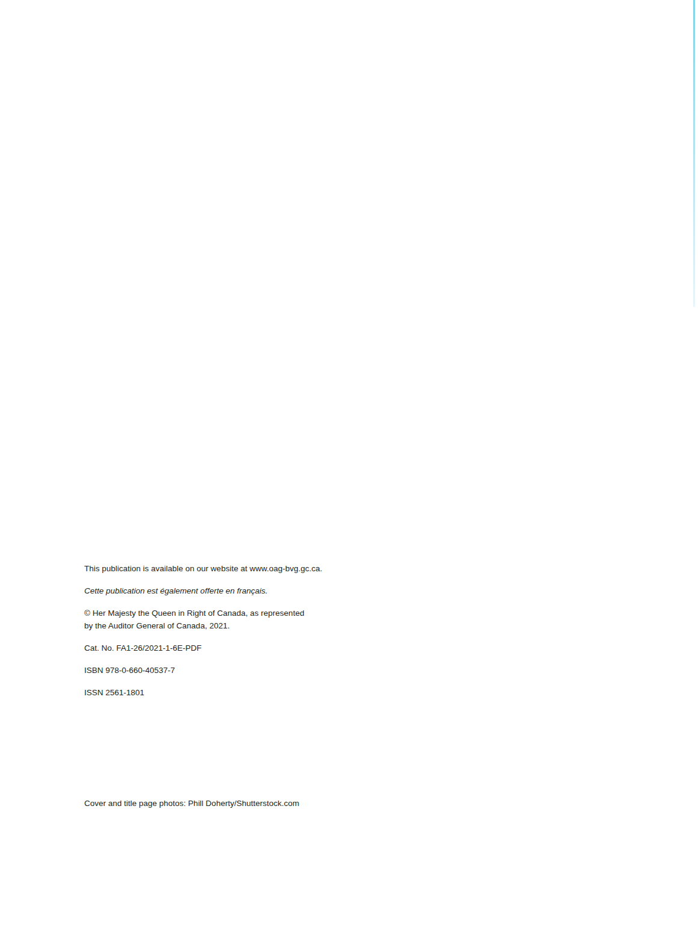This publication is available on our website at www.oag-bvg.gc.ca.
Cette publication est également offerte en français.
© Her Majesty the Queen in Right of Canada, as represented
by the Auditor General of Canada, 2021.
Cat. No. FA1-26/2021-1-6E-PDF
ISBN 978-0-660-40537-7
ISSN 2561-1801
Cover and title page photos: Phill Doherty/Shutterstock.com